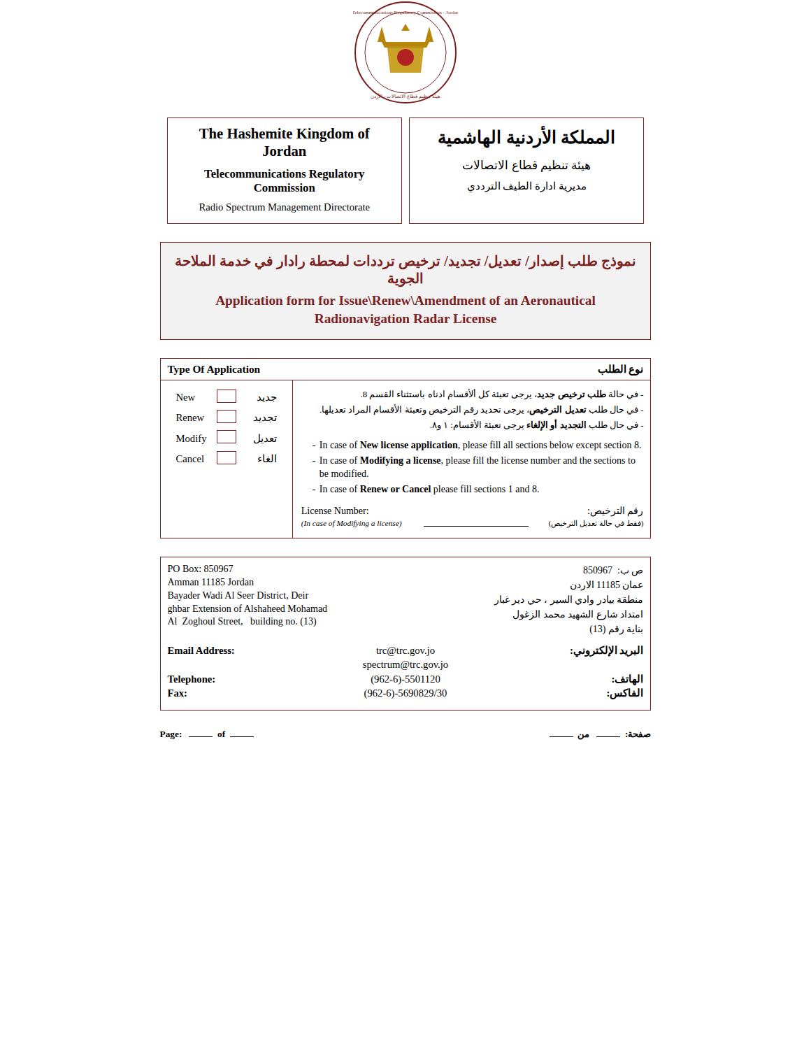The Hashemite Kingdom of Jordan
Telecommunications Regulatory Commission
Radio Spectrum Management Directorate
المملكة الأردنية الهاشمية
هيئة تنظيم قطاع الاتصالات
مديرية ادارة الطيف الترددي
نموذج طلب إصدار/ تعديل/ تجديد/ ترخيص ترددات لمحطة رادار في خدمة الملاحة الجوية
Application form for Issue\Renew\Amendment of an Aeronautical
Radionavigation Radar License
Type Of Application
نوع الطلب
| New | | جديد |
| Renew | | تجديد |
| Modify | | تعديل |
| Cancel | | الغاء |
- في حالة طلب ترخيص جديد، يرجى تعبئة كل ألأقسام ادناه باستثناء القسم 8.
- في حال طلب تعديل الترخيص، يرجى تحديد رقم الترخيص وتعبئة الأقسام المراد تعديلها.
- في حال طلب التجديد أو الإلغاء يرجى تعبئة الأقسام: ١ و٨.
In case of New license application, please fill all sections below except section 8.
In case of Modifying a license, please fill the license number and the sections to be modified.
In case of Renew or Cancel please fill sections 1 and 8.
License Number:
(In case of Modifying a license)
رقم الترخيص:
(فقط في حالة تعديل الترخيص)
PO Box: 850967
Amman 11185 Jordan
Bayader Wadi Al Seer District, Deir
ghbar Extension of Alshaheed Mohamad
Al Zoghoul Street, building no. (13)
ص ب: 850967
عمان 11185 الاردن
منطقة بيادر وادي السير ، حي دير غبار
امتداد شارع الشهيد محمد الزغول
بناية رقم (13)
| Email Address: | trc@trc.gov.jo | البريد الإلكتروني: |
| | spectrum@trc.gov.jo | |
| Telephone: | (962-6)-5501120 | الهاتف: |
| Fax: | (962-6)-5690829/30 | الفاكس: |
Page: of
صفحة: من